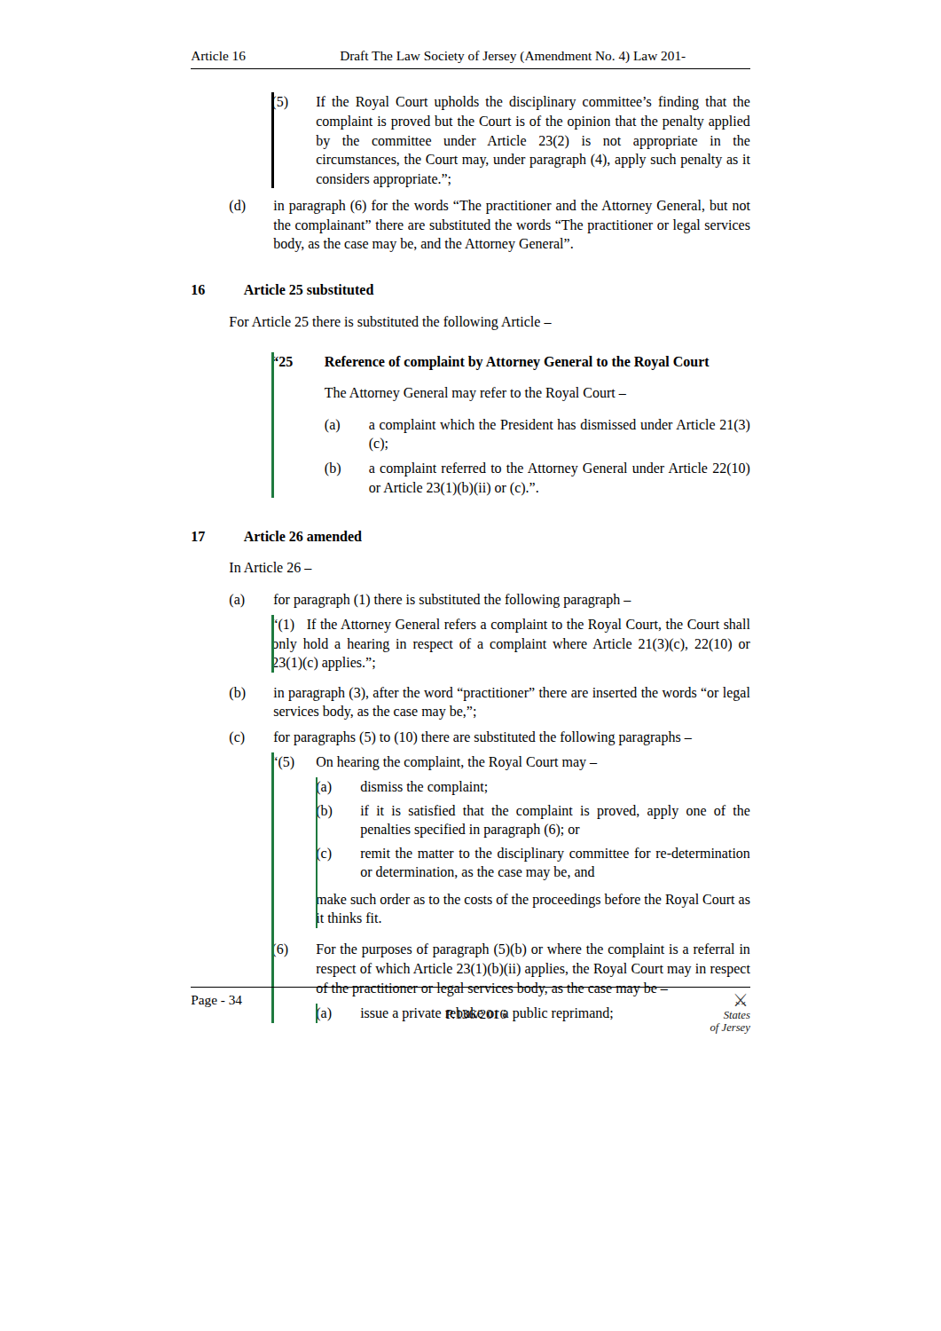Article 16
Draft The Law Society of Jersey (Amendment No. 4) Law 201-
(5)
If the Royal Court upholds the disciplinary committee’s finding that the complaint is proved but the Court is of the opinion that the penalty applied by the committee under Article 23(2) is not appropriate in the circumstances, the Court may, under paragraph (4), apply such penalty as it considers appropriate.”;
(d)
in paragraph (6) for the words “The practitioner and the Attorney General, but not the complainant” there are substituted the words “The practitioner or legal services body, as the case may be, and the Attorney General”.
16
Article 25 substituted
For Article 25 there is substituted the following Article –
“25
Reference of complaint by Attorney General to the Royal Court
The Attorney General may refer to the Royal Court –
(a)
a complaint which the President has dismissed under Article 21(3)(c);
(b)
a complaint referred to the Attorney General under Article 22(10) or Article 23(1)(b)(ii) or (c).”.
17
Article 26 amended
In Article 26 –
(a)
for paragraph (1) there is substituted the following paragraph –
“(1) If the Attorney General refers a complaint to the Royal Court, the Court shall only hold a hearing in respect of a complaint where Article 21(3)(c), 22(10) or 23(1)(c) applies.”;
(b)
in paragraph (3), after the word “practitioner” there are inserted the words “or legal services body, as the case may be,”;
(c)
for paragraphs (5) to (10) there are substituted the following paragraphs –
“(5)
On hearing the complaint, the Royal Court may –
(a)
dismiss the complaint;
(b)
if it is satisfied that the complaint is proved, apply one of the penalties specified in paragraph (6); or
(c)
remit the matter to the disciplinary committee for re-determination or determination, as the case may be, and
make such order as to the costs of the proceedings before the Royal Court as it thinks fit.
(6)
For the purposes of paragraph (5)(b) or where the complaint is a referral in respect of which Article 23(1)(b)(ii) applies, the Royal Court may in respect of the practitioner or legal services body, as the case may be –
(a)
issue a private rebuke or a public reprimand;
Page - 34
P.136/2016
⚔
States
of Jersey